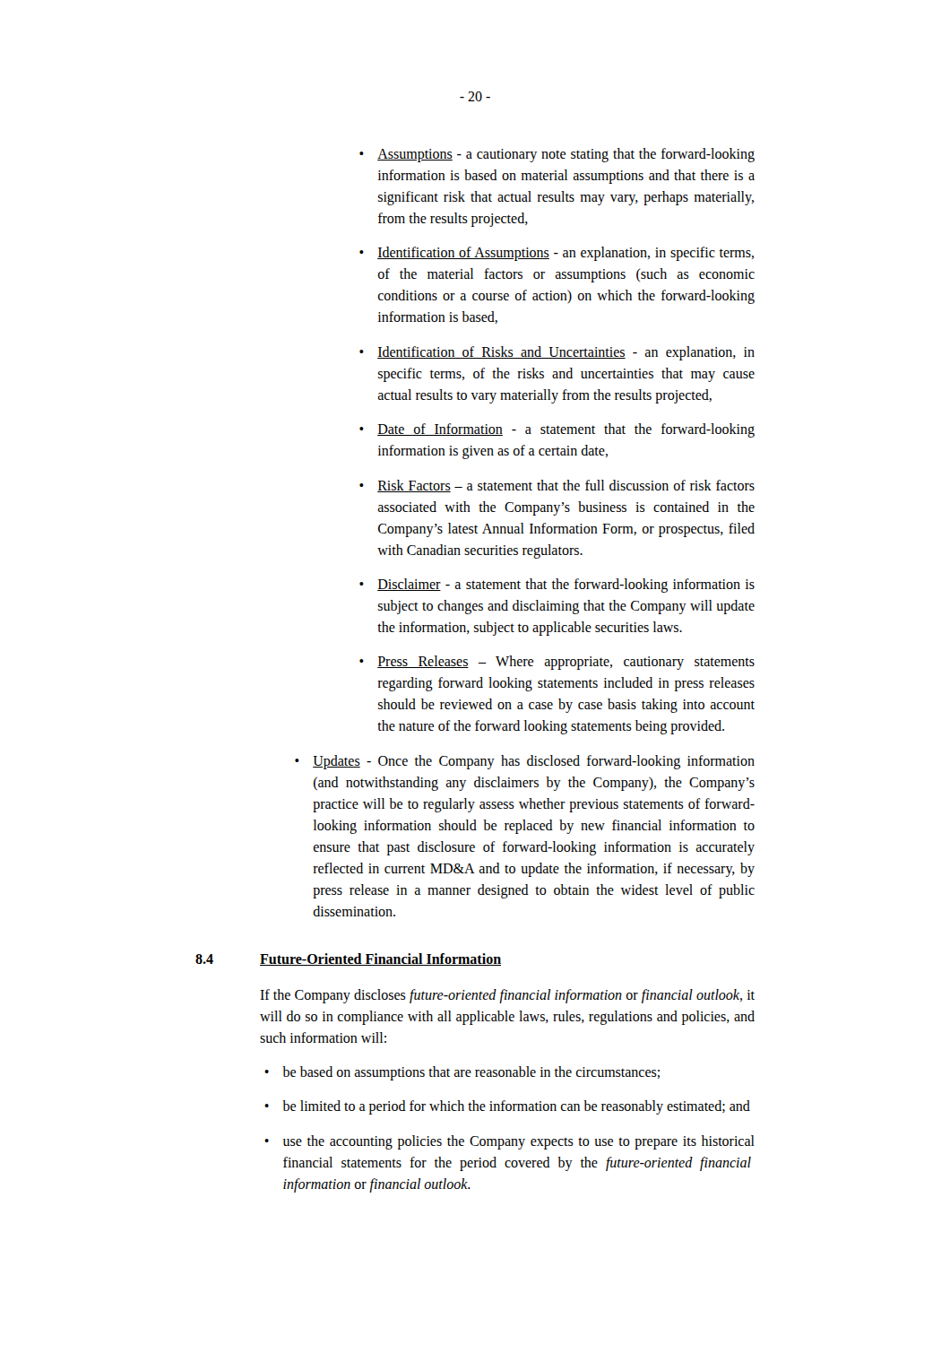- 20 -
Assumptions - a cautionary note stating that the forward-looking information is based on material assumptions and that there is a significant risk that actual results may vary, perhaps materially, from the results projected,
Identification of Assumptions - an explanation, in specific terms, of the material factors or assumptions (such as economic conditions or a course of action) on which the forward-looking information is based,
Identification of Risks and Uncertainties - an explanation, in specific terms, of the risks and uncertainties that may cause actual results to vary materially from the results projected,
Date of Information - a statement that the forward-looking information is given as of a certain date,
Risk Factors – a statement that the full discussion of risk factors associated with the Company’s business is contained in the Company’s latest Annual Information Form, or prospectus, filed with Canadian securities regulators.
Disclaimer - a statement that the forward-looking information is subject to changes and disclaiming that the Company will update the information, subject to applicable securities laws.
Press Releases – Where appropriate, cautionary statements regarding forward looking statements included in press releases should be reviewed on a case by case basis taking into account the nature of the forward looking statements being provided.
Updates - Once the Company has disclosed forward-looking information (and notwithstanding any disclaimers by the Company), the Company’s practice will be to regularly assess whether previous statements of forward-looking information should be replaced by new financial information to ensure that past disclosure of forward-looking information is accurately reflected in current MD&A and to update the information, if necessary, by press release in a manner designed to obtain the widest level of public dissemination.
8.4 Future-Oriented Financial Information
If the Company discloses future-oriented financial information or financial outlook, it will do so in compliance with all applicable laws, rules, regulations and policies, and such information will:
be based on assumptions that are reasonable in the circumstances;
be limited to a period for which the information can be reasonably estimated; and
use the accounting policies the Company expects to use to prepare its historical financial statements for the period covered by the future-oriented financial information or financial outlook.